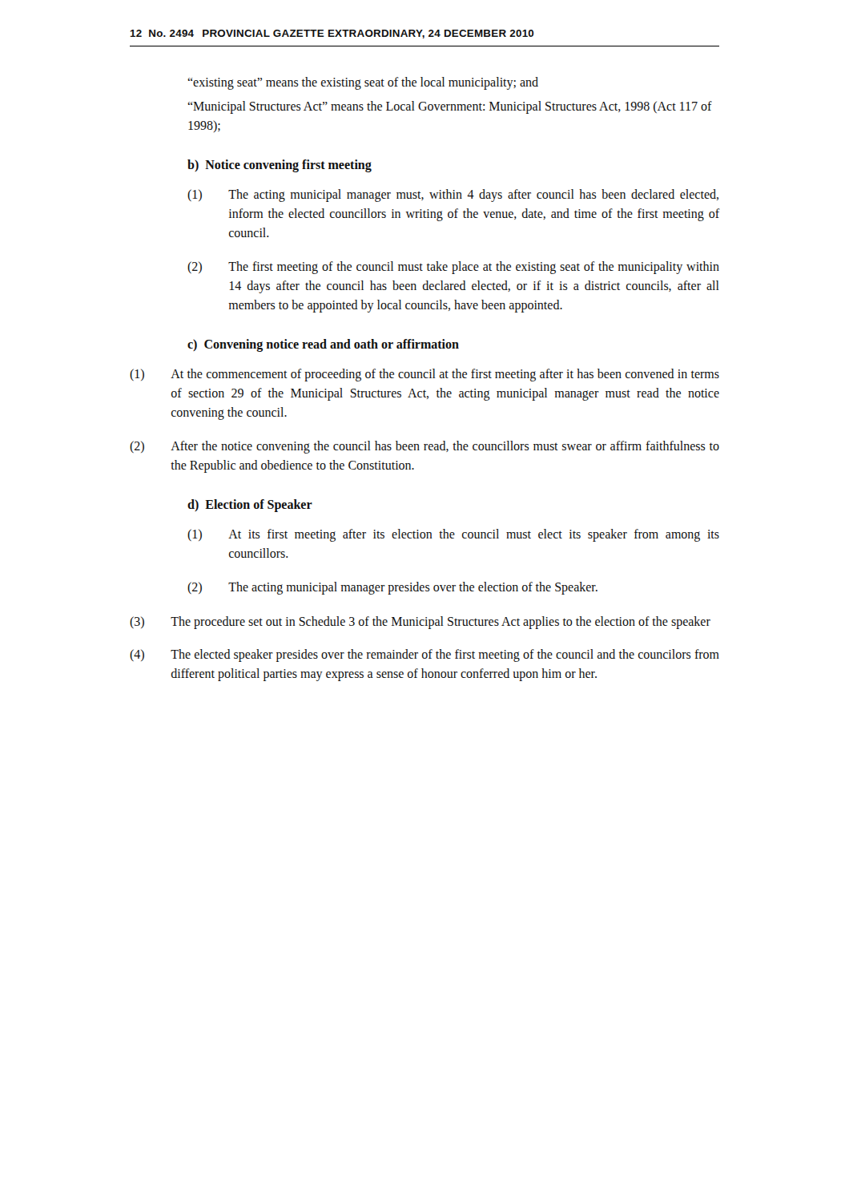12 No. 2494 PROVINCIAL GAZETTE EXTRAORDINARY, 24 DECEMBER 2010
“existing seat” means the existing seat of the local municipality; and
“Municipal Structures Act” means the Local Government: Municipal Structures Act, 1998 (Act 117 of 1998);
b) Notice convening first meeting
(1) The acting municipal manager must, within 4 days after council has been declared elected, inform the elected councillors in writing of the venue, date, and time of the first meeting of council.
(2) The first meeting of the council must take place at the existing seat of the municipality within 14 days after the council has been declared elected, or if it is a district councils, after all members to be appointed by local councils, have been appointed.
c) Convening notice read and oath or affirmation
(1) At the commencement of proceeding of the council at the first meeting after it has been convened in terms of section 29 of the Municipal Structures Act, the acting municipal manager must read the notice convening the council.
(2) After the notice convening the council has been read, the councillors must swear or affirm faithfulness to the Republic and obedience to the Constitution.
d) Election of Speaker
(1) At its first meeting after its election the council must elect its speaker from among its councillors.
(2) The acting municipal manager presides over the election of the Speaker.
(3) The procedure set out in Schedule 3 of the Municipal Structures Act applies to the election of the speaker
(4) The elected speaker presides over the remainder of the first meeting of the council and the councilors from different political parties may express a sense of honour conferred upon him or her.